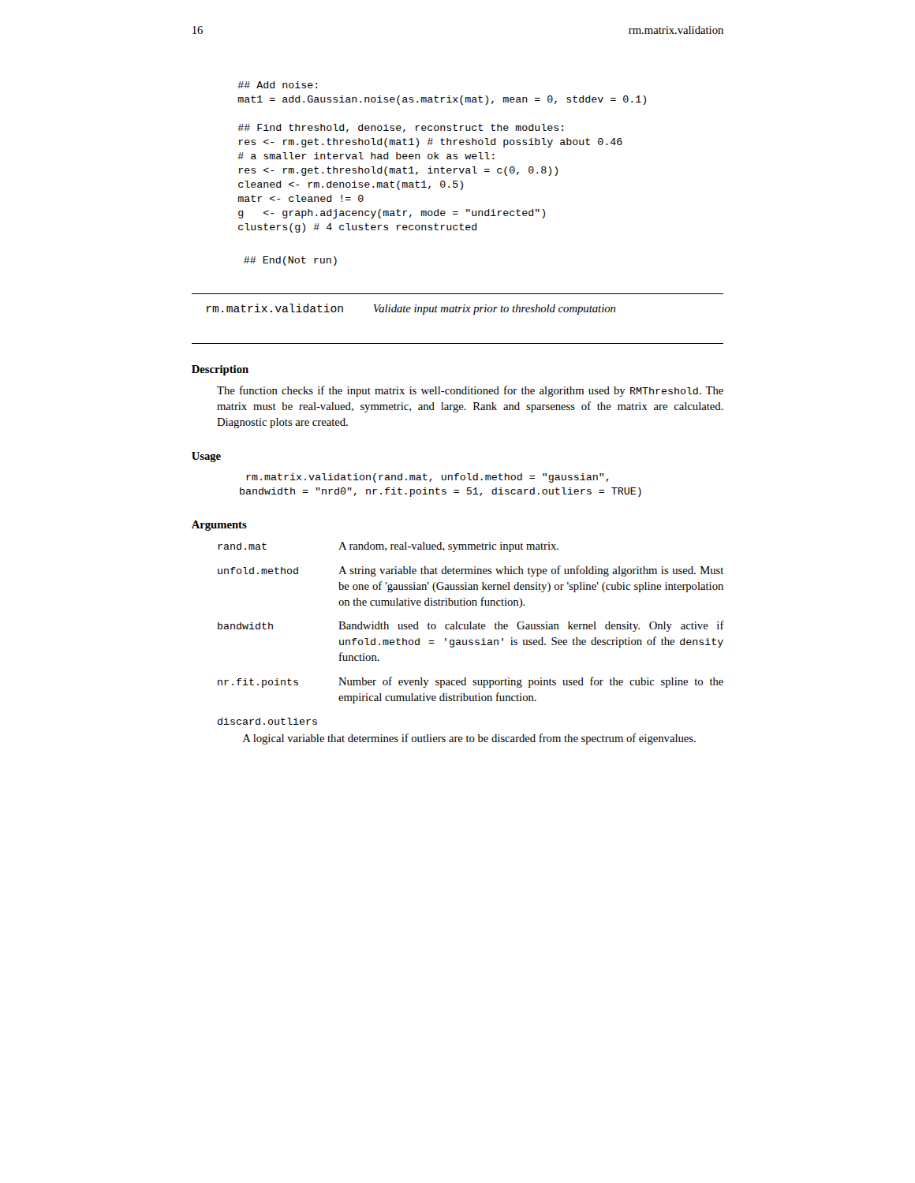16 rm.matrix.validation
  ## Add noise:
  mat1 = add.Gaussian.noise(as.matrix(mat), mean = 0, stddev = 0.1)

  ## Find threshold, denoise, reconstruct the modules:
  res <- rm.get.threshold(mat1) # threshold possibly about 0.46
  # a smaller interval had been ok as well:
  res <- rm.get.threshold(mat1, interval = c(0, 0.8))
  cleaned <- rm.denoise.mat(mat1, 0.5)
  matr <- cleaned != 0
  g   <- graph.adjacency(matr, mode = "undirected")
  clusters(g) # 4 clusters reconstructed
## End(Not run)
rm.matrix.validation Validate input matrix prior to threshold computation
Description
The function checks if the input matrix is well-conditioned for the algorithm used by RMThreshold. The matrix must be real-valued, symmetric, and large. Rank and sparseness of the matrix are calculated. Diagnostic plots are created.
Usage
 rm.matrix.validation(rand.mat, unfold.method = "gaussian",
bandwidth = "nrd0", nr.fit.points = 51, discard.outliers = TRUE)
Arguments
rand.mat
A random, real-valued, symmetric input matrix.
unfold.method
A string variable that determines which type of unfolding algorithm is used. Must be one of 'gaussian' (Gaussian kernel density) or 'spline' (cubic spline interpolation on the cumulative distribution function).
bandwidth
Bandwidth used to calculate the Gaussian kernel density. Only active if unfold.method = 'gaussian' is used. See the description of the density function.
nr.fit.points
Number of evenly spaced supporting points used for the cubic spline to the empirical cumulative distribution function.
discard.outliers
A logical variable that determines if outliers are to be discarded from the spectrum of eigenvalues.